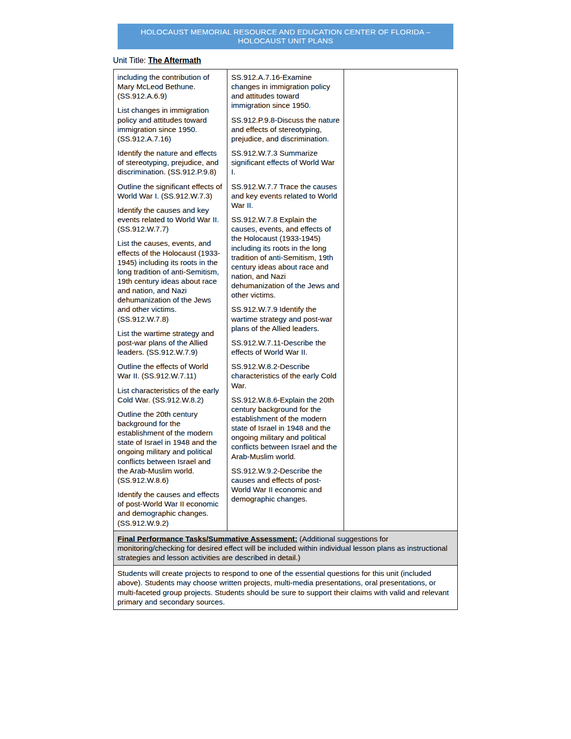HOLOCAUST MEMORIAL RESOURCE AND EDUCATION CENTER OF FLORIDA – HOLOCAUST UNIT PLANS
Unit Title: The Aftermath
| including the contribution of Mary McLeod Bethune. (SS.912.A.6.9) List changes in immigration policy and attitudes toward immigration since 1950. (SS.912.A.7.16) Identify the nature and effects of stereotyping, prejudice, and discrimination. (SS.912.P.9.8) Outline the significant effects of World War I. (SS.912.W.7.3) Identify the causes and key events related to World War II. (SS.912.W.7.7) List the causes, events, and effects of the Holocaust (1933-1945) including its roots in the long tradition of anti-Semitism, 19th century ideas about race and nation, and Nazi dehumanization of the Jews and other victims. (SS.912.W.7.8) List the wartime strategy and post-war plans of the Allied leaders. (SS.912.W.7.9) Outline the effects of World War II. (SS.912.W.7.11) List characteristics of the early Cold War. (SS.912.W.8.2) Outline the 20th century background for the establishment of the modern state of Israel in 1948 and the ongoing military and political conflicts between Israel and the Arab-Muslim world. (SS.912.W.8.6) Identify the causes and effects of post-World War II economic and demographic changes. (SS.912.W.9.2) | SS.912.A.7.16-Examine changes in immigration policy and attitudes toward immigration since 1950. SS.912.P.9.8-Discuss the nature and effects of stereotyping, prejudice, and discrimination. SS.912.W.7.3 Summarize significant effects of World War I. SS.912.W.7.7 Trace the causes and key events related to World War II. SS.912.W.7.8 Explain the causes, events, and effects of the Holocaust (1933-1945) including its roots in the long tradition of anti-Semitism, 19th century ideas about race and nation, and Nazi dehumanization of the Jews and other victims. SS.912.W.7.9 Identify the wartime strategy and post-war plans of the Allied leaders. SS.912.W.7.11-Describe the effects of World War II. SS.912.W.8.2-Describe characteristics of the early Cold War. SS.912.W.8.6-Explain the 20th century background for the establishment of the modern state of Israel in 1948 and the ongoing military and political conflicts between Israel and the Arab-Muslim world. SS.912.W.9.2-Describe the causes and effects of post-World War II economic and demographic changes. | |
| Final Performance Tasks/Summative Assessment: (Additional suggestions for monitoring/checking for desired effect will be included within individual lesson plans as instructional strategies and lesson activities are described in detail.) |
| Students will create projects to respond to one of the essential questions for this unit (included above). Students may choose written projects, multi-media presentations, oral presentations, or multi-faceted group projects. Students should be sure to support their claims with valid and relevant primary and secondary sources. |